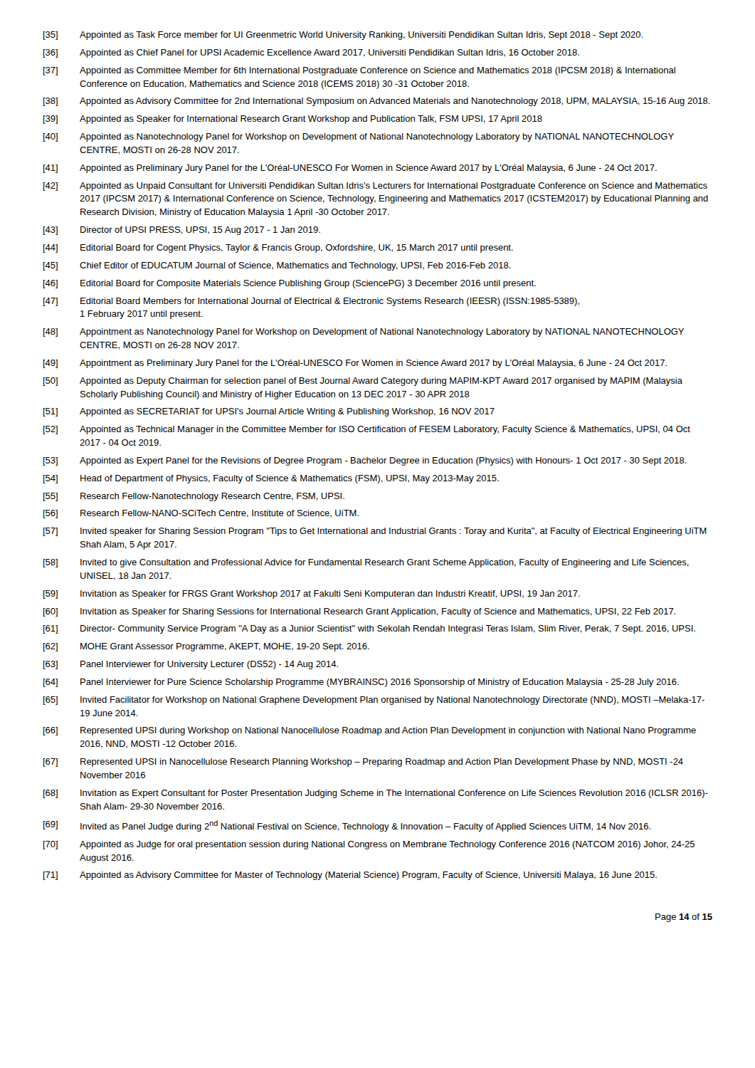[35] Appointed as Task Force member for UI Greenmetric World University Ranking, Universiti Pendidikan Sultan Idris, Sept 2018 - Sept 2020.
[36] Appointed as Chief Panel for UPSI Academic Excellence Award 2017, Universiti Pendidikan Sultan Idris, 16 October 2018.
[37] Appointed as Committee Member for 6th International Postgraduate Conference on Science and Mathematics 2018 (IPCSM 2018) & International Conference on Education, Mathematics and Science 2018 (ICEMS 2018) 30 -31 October 2018.
[38] Appointed as Advisory Committee for 2nd International Symposium on Advanced Materials and Nanotechnology 2018, UPM, MALAYSIA, 15-16 Aug 2018.
[39] Appointed as Speaker for International Research Grant Workshop and Publication Talk, FSM UPSI, 17 April 2018
[40] Appointed as Nanotechnology Panel for Workshop on Development of National Nanotechnology Laboratory by NATIONAL NANOTECHNOLOGY CENTRE, MOSTI on 26-28 NOV 2017.
[41] Appointed as Preliminary Jury Panel for the L'Oréal-UNESCO For Women in Science Award 2017 by L'Oréal Malaysia, 6 June - 24 Oct 2017.
[42] Appointed as Unpaid Consultant for Universiti Pendidikan Sultan Idris's Lecturers for International Postgraduate Conference on Science and Mathematics 2017 (IPCSM 2017) & International Conference on Science, Technology, Engineering and Mathematics 2017 (ICSTEM2017) by Educational Planning and Research Division, Ministry of Education Malaysia 1 April -30 October 2017.
[43] Director of UPSI PRESS, UPSI, 15 Aug 2017 - 1 Jan 2019.
[44] Editorial Board for Cogent Physics, Taylor & Francis Group, Oxfordshire, UK, 15 March 2017 until present.
[45] Chief Editor of EDUCATUM Journal of Science, Mathematics and Technology, UPSI, Feb 2016-Feb 2018.
[46] Editorial Board for Composite Materials Science Publishing Group (SciencePG) 3 December 2016 until present.
[47] Editorial Board Members for International Journal of Electrical & Electronic Systems Research (IEESR) (ISSN:1985-5389),
1 February 2017 until present.
[48] Appointment as Nanotechnology Panel for Workshop on Development of National Nanotechnology Laboratory by NATIONAL NANOTECHNOLOGY CENTRE, MOSTI on 26-28 NOV 2017.
[49] Appointment as Preliminary Jury Panel for the L'Oréal-UNESCO For Women in Science Award 2017 by L'Oréal Malaysia, 6 June - 24 Oct 2017.
[50] Appointed as Deputy Chairman for selection panel of Best Journal Award Category during MAPIM-KPT Award 2017 organised by MAPIM (Malaysia Scholarly Publishing Council) and Ministry of Higher Education on 13 DEC 2017 - 30 APR 2018
[51] Appointed as SECRETARIAT for UPSI's Journal Article Writing & Publishing Workshop, 16 NOV 2017
[52] Appointed as Technical Manager in the Committee Member for ISO Certification of FESEM Laboratory, Faculty Science & Mathematics, UPSI, 04 Oct 2017 - 04 Oct 2019.
[53] Appointed as Expert Panel for the Revisions of Degree Program - Bachelor Degree in Education (Physics) with Honours- 1 Oct 2017 - 30 Sept 2018.
[54] Head of Department of Physics, Faculty of Science & Mathematics (FSM), UPSI, May 2013-May 2015.
[55] Research Fellow-Nanotechnology Research Centre, FSM, UPSI.
[56] Research Fellow-NANO-SCiTech Centre, Institute of Science, UiTM.
[57] Invited speaker for Sharing Session Program "Tips to Get International and Industrial Grants : Toray and Kurita", at Faculty of Electrical Engineering UiTM Shah Alam, 5 Apr 2017.
[58] Invited to give Consultation and Professional Advice for Fundamental Research Grant Scheme Application, Faculty of Engineering and Life Sciences, UNISEL, 18 Jan 2017.
[59] Invitation as Speaker for FRGS Grant Workshop 2017 at Fakulti Seni Komputeran dan Industri Kreatif, UPSI, 19 Jan 2017.
[60] Invitation as Speaker for Sharing Sessions for International Research Grant Application, Faculty of Science and Mathematics, UPSI, 22 Feb 2017.
[61] Director- Community Service Program "A Day as a Junior Scientist" with Sekolah Rendah Integrasi Teras Islam, Slim River, Perak, 7 Sept. 2016, UPSI.
[62] MOHE Grant Assessor Programme, AKEPT, MOHE, 19-20 Sept. 2016.
[63] Panel Interviewer for University Lecturer (DS52) - 14 Aug 2014.
[64] Panel Interviewer for Pure Science Scholarship Programme (MYBRAINSC) 2016 Sponsorship of Ministry of Education Malaysia - 25-28 July 2016.
[65] Invited Facilitator for Workshop on National Graphene Development Plan organised by National Nanotechnology Directorate (NND), MOSTI –Melaka-17-19 June 2014.
[66] Represented UPSI during Workshop on National Nanocellulose Roadmap and Action Plan Development in conjunction with National Nano Programme 2016, NND, MOSTI -12 October 2016.
[67] Represented UPSI in Nanocellulose Research Planning Workshop – Preparing Roadmap and Action Plan Development Phase by NND, MOSTI -24 November 2016
[68] Invitation as Expert Consultant for Poster Presentation Judging Scheme in The International Conference on Life Sciences Revolution 2016 (ICLSR 2016)-Shah Alam- 29-30 November 2016.
[69] Invited as Panel Judge during 2nd National Festival on Science, Technology & Innovation – Faculty of Applied Sciences UiTM, 14 Nov 2016.
[70] Appointed as Judge for oral presentation session during National Congress on Membrane Technology Conference 2016 (NATCOM 2016) Johor, 24-25 August 2016.
[71] Appointed as Advisory Committee for Master of Technology (Material Science) Program, Faculty of Science, Universiti Malaya, 16 June 2015.
Page 14 of 15